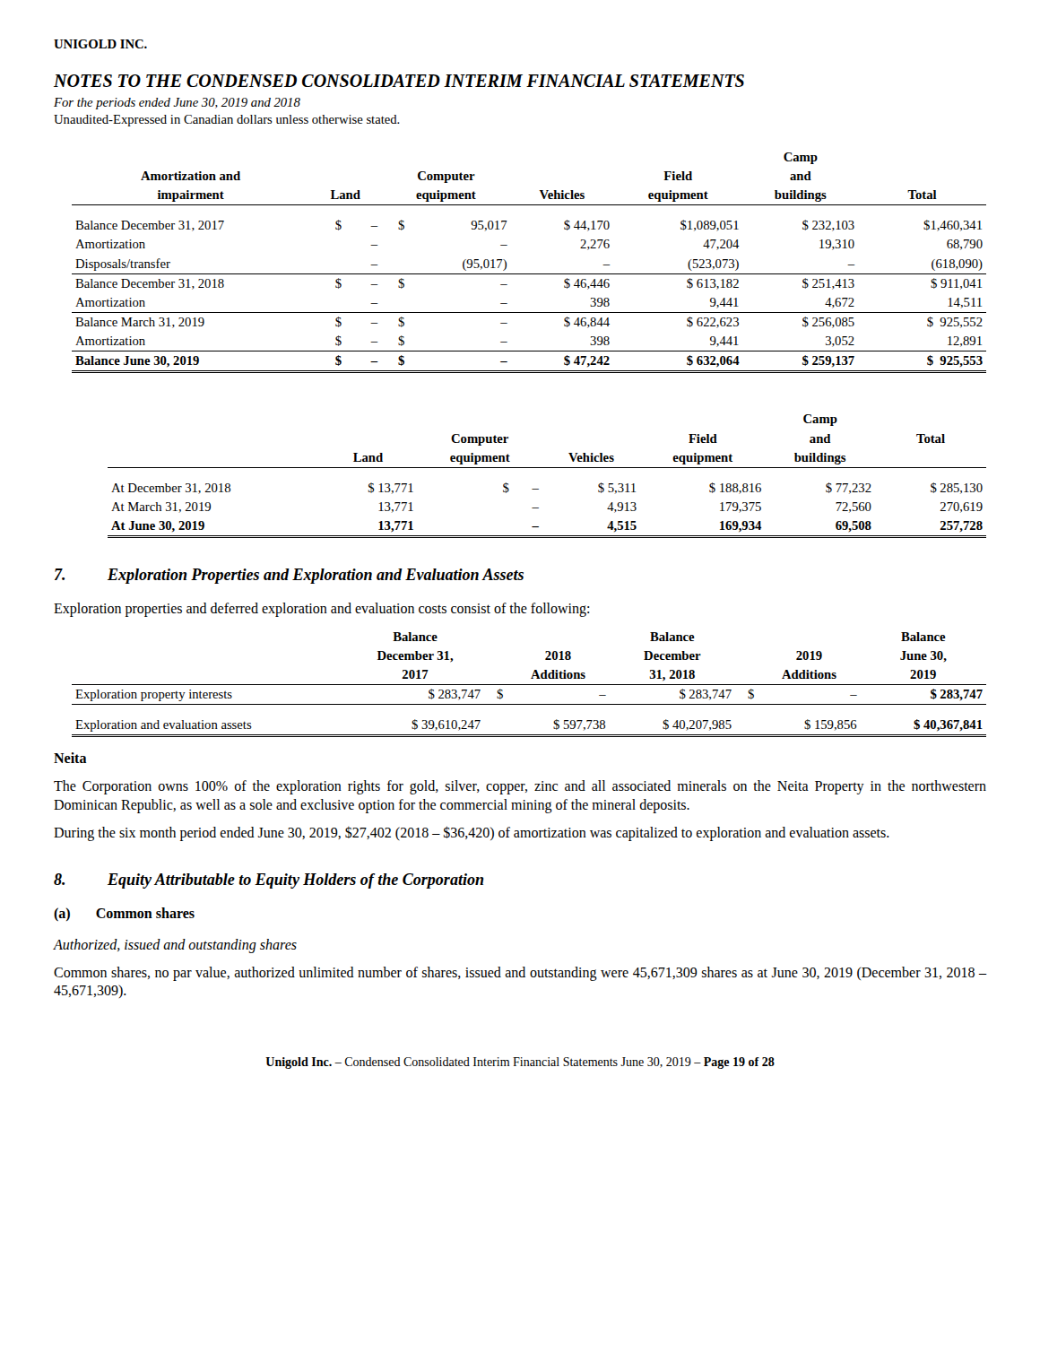UNIGOLD INC.
NOTES TO THE CONDENSED CONSOLIDATED INTERIM FINANCIAL STATEMENTS
For the periods ended June 30, 2019 and 2018
Unaudited-Expressed in Canadian dollars unless otherwise stated.
| | | | | | Camp | |
| --- | --- | --- | --- | --- | --- | --- |
| Amortization and | | Computer | | Field | and | |
| impairment | Land | equipment | Vehicles | equipment | buildings | Total |
| Balance December 31, 2017 | $ | – | $ | 95,017 | $ 44,170 | $1,089,051 | $ 232,103 | $1,460,341 |
| Amortization | | – | | – | 2,276 | 47,204 | 19,310 | 68,790 |
| Disposals/transfer | | – | | (95,017) | – | (523,073) | – | (618,090) |
| Balance December 31, 2018 | $ | – | $ | – | $ 46,446 | $ 613,182 | $ 251,413 | $ 911,041 |
| Amortization | | – | | – | 398 | 9,441 | 4,672 | 14,511 |
| Balance March 31, 2019 | $ | – | $ | – | $ 46,844 | $ 622,623 | $ 256,085 | $ 925,552 |
| Amortization | $ | – | $ | – | 398 | 9,441 | 3,052 | 12,891 |
| Balance June 30, 2019 | $ | – | $ | – | $ 47,242 | $ 632,064 | $ 259,137 | $ 925,553 |
| | | | | | Camp | |
| --- | --- | --- | --- | --- | --- | --- |
| | | Computer | | Field | and | Total |
| | Land | equipment | Vehicles | equipment | buildings | |
| At December 31, 2018 | $ 13,771 | $ – | $ 5,311 | $ 188,816 | $ 77,232 | $ 285,130 |
| At March 31, 2019 | 13,771 | – | 4,913 | 179,375 | 72,560 | 270,619 |
| At June 30, 2019 | 13,771 | – | 4,515 | 169,934 | 69,508 | 257,728 |
7. Exploration Properties and Exploration and Evaluation Assets
Exploration properties and deferred exploration and evaluation costs consist of the following:
| | Balance | | | Balance | | | Balance |
| --- | --- | --- | --- | --- | --- | --- | --- |
| | December 31, | | 2018 | December | | 2019 | June 30, |
| | 2017 | | Additions | 31, 2018 | | Additions | 2019 |
| Exploration property interests | $ 283,747 | $ | – | $ 283,747 | $ | – | $ 283,747 |
| Exploration and evaluation assets | $ 39,610,247 | $ 597,738 | $ 40,207,985 | $ 159,856 | $ 40,367,841 |
Neita
The Corporation owns 100% of the exploration rights for gold, silver, copper, zinc and all associated minerals on the Neita Property in the northwestern Dominican Republic, as well as a sole and exclusive option for the commercial mining of the mineral deposits.
During the six month period ended June 30, 2019, $27,402 (2018 – $36,420) of amortization was capitalized to exploration and evaluation assets.
8. Equity Attributable to Equity Holders of the Corporation
(a) Common shares
Authorized, issued and outstanding shares
Common shares, no par value, authorized unlimited number of shares, issued and outstanding were 45,671,309 shares as at June 30, 2019 (December 31, 2018 – 45,671,309).
Unigold Inc. – Condensed Consolidated Interim Financial Statements June 30, 2019 – Page 19 of 28